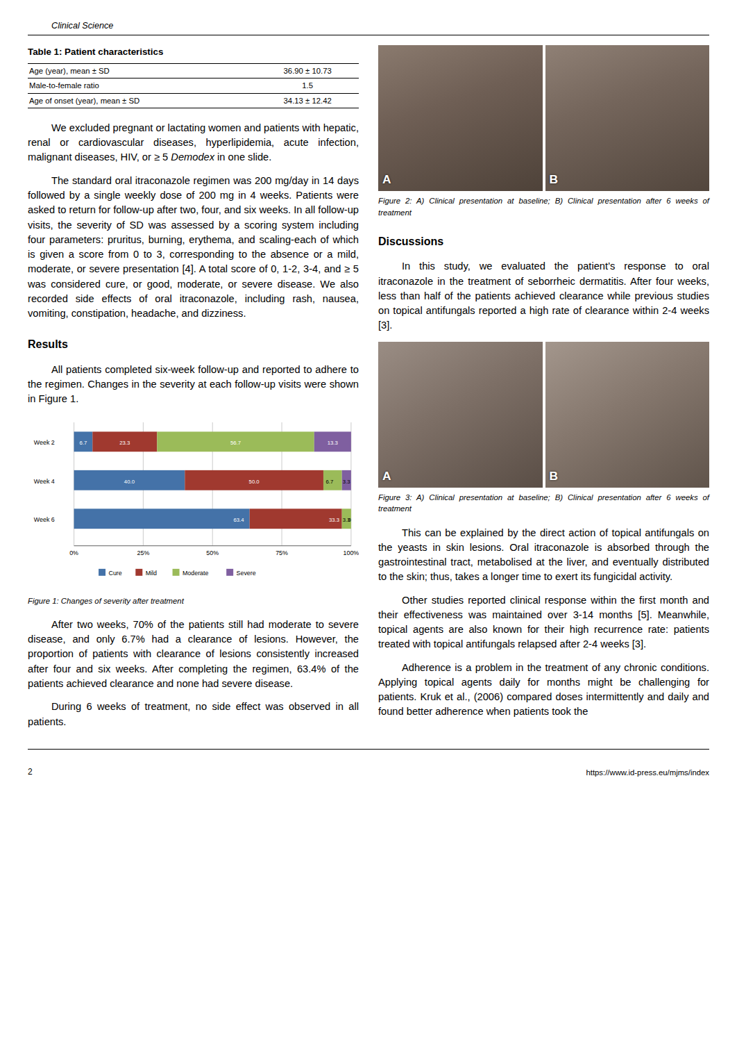Clinical Science
Table 1: Patient characteristics
| Age (year), mean ± SD | 36.90 ± 10.73 |
| Male-to-female ratio | 1.5 |
| Age of onset (year), mean ± SD | 34.13 ± 12.42 |
We excluded pregnant or lactating women and patients with hepatic, renal or cardiovascular diseases, hyperlipidemia, acute infection, malignant diseases, HIV, or ≥ 5 Demodex in one slide.
The standard oral itraconazole regimen was 200 mg/day in 14 days followed by a single weekly dose of 200 mg in 4 weeks. Patients were asked to return for follow-up after two, four, and six weeks. In all follow-up visits, the severity of SD was assessed by a scoring system including four parameters: pruritus, burning, erythema, and scaling-each of which is given a score from 0 to 3, corresponding to the absence or a mild, moderate, or severe presentation [4]. A total score of 0, 1-2, 3-4, and ≥ 5 was considered cure, or good, moderate, or severe disease. We also recorded side effects of oral itraconazole, including rash, nausea, vomiting, constipation, headache, and dizziness.
Results
All patients completed six-week follow-up and reported to adhere to the regimen. Changes in the severity at each follow-up visits were shown in Figure 1.
6.7 23.3 56.7 13.3 Week 2 40.0 50.0 6.7 3.3 Week 4 63.4 33.3 3.3 0 Week 6 0% 25% 50% 75% 100% Cure Mild Moderate Severe
Figure 1: Changes of severity after treatment
After two weeks, 70% of the patients still had moderate to severe disease, and only 6.7% had a clearance of lesions. However, the proportion of patients with clearance of lesions consistently increased after four and six weeks. After completing the regimen, 63.4% of the patients achieved clearance and none had severe disease.
During 6 weeks of treatment, no side effect was observed in all patients.
A
B
Figure 2: A) Clinical presentation at baseline; B) Clinical presentation after 6 weeks of treatment
Discussions
In this study, we evaluated the patient’s response to oral itraconazole in the treatment of seborrheic dermatitis. After four weeks, less than half of the patients achieved clearance while previous studies on topical antifungals reported a high rate of clearance within 2-4 weeks [3].
A
B
Figure 3: A) Clinical presentation at baseline; B) Clinical presentation after 6 weeks of treatment
This can be explained by the direct action of topical antifungals on the yeasts in skin lesions. Oral itraconazole is absorbed through the gastrointestinal tract, metabolised at the liver, and eventually distributed to the skin; thus, takes a longer time to exert its fungicidal activity.
Other studies reported clinical response within the first month and their effectiveness was maintained over 3-14 months [5]. Meanwhile, topical agents are also known for their high recurrence rate: patients treated with topical antifungals relapsed after 2-4 weeks [3].
Adherence is a problem in the treatment of any chronic conditions. Applying topical agents daily for months might be challenging for patients. Kruk et al., (2006) compared doses intermittently and daily and found better adherence when patients took the
2
https://www.id-press.eu/mjms/index